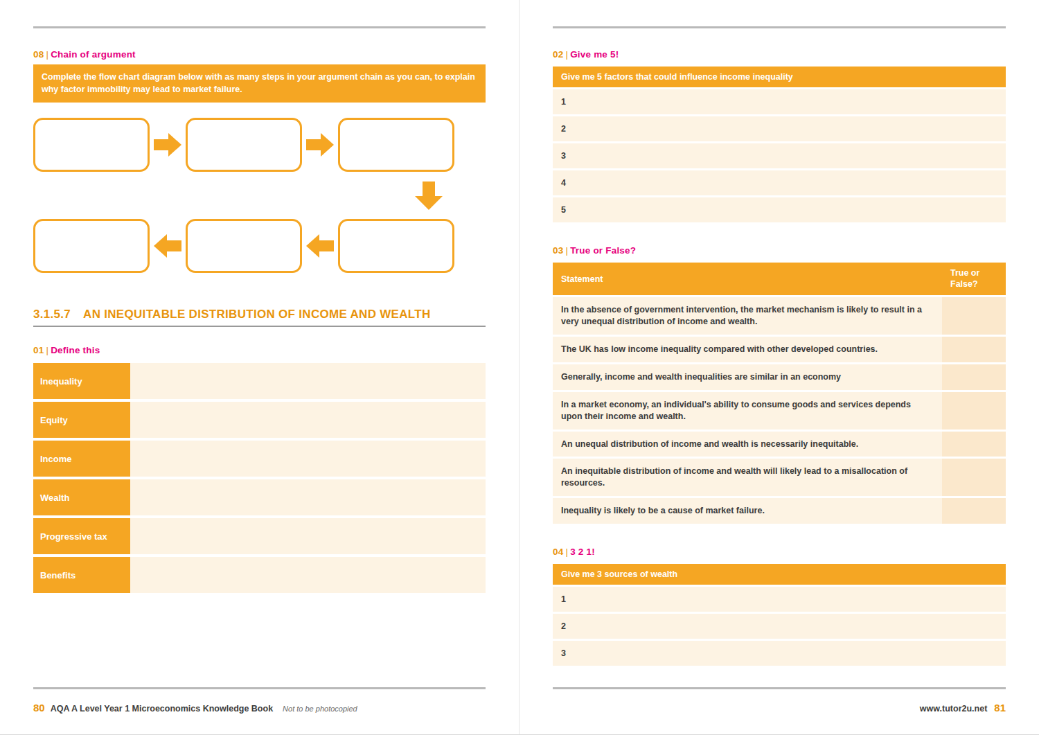08|Chain of argument
Complete the flow chart diagram below with as many steps in your argument chain as you can, to explain why factor immobility may lead to market failure.
3.1.5.7 AN INEQUITABLE DISTRIBUTION OF INCOME AND WEALTH
01|Define this
| Inequality | |
| Equity | |
| Income | |
| Wealth | |
| Progressive tax | |
| Benefits | |
80 AQA A Level Year 1 Microeconomics Knowledge Book Not to be photocopied
02|Give me 5!
| Give me 5 factors that could influence income inequality |
| --- |
| 1 |
| 2 |
| 3 |
| 4 |
| 5 |
03|True or False?
| Statement | True or False? |
| --- | --- |
| In the absence of government intervention, the market mechanism is likely to result in a very unequal distribution of income and wealth. | |
| The UK has low income inequality compared with other developed countries. | |
| Generally, income and wealth inequalities are similar in an economy | |
| In a market economy, an individual's ability to consume goods and services depends upon their income and wealth. | |
| An unequal distribution of income and wealth is necessarily inequitable. | |
| An inequitable distribution of income and wealth will likely lead to a misallocation of resources. | |
| Inequality is likely to be a cause of market failure. | |
04|3 2 1!
| Give me 3 sources of wealth |
| --- |
| 1 |
| 2 |
| 3 |
www.tutor2u.net 81